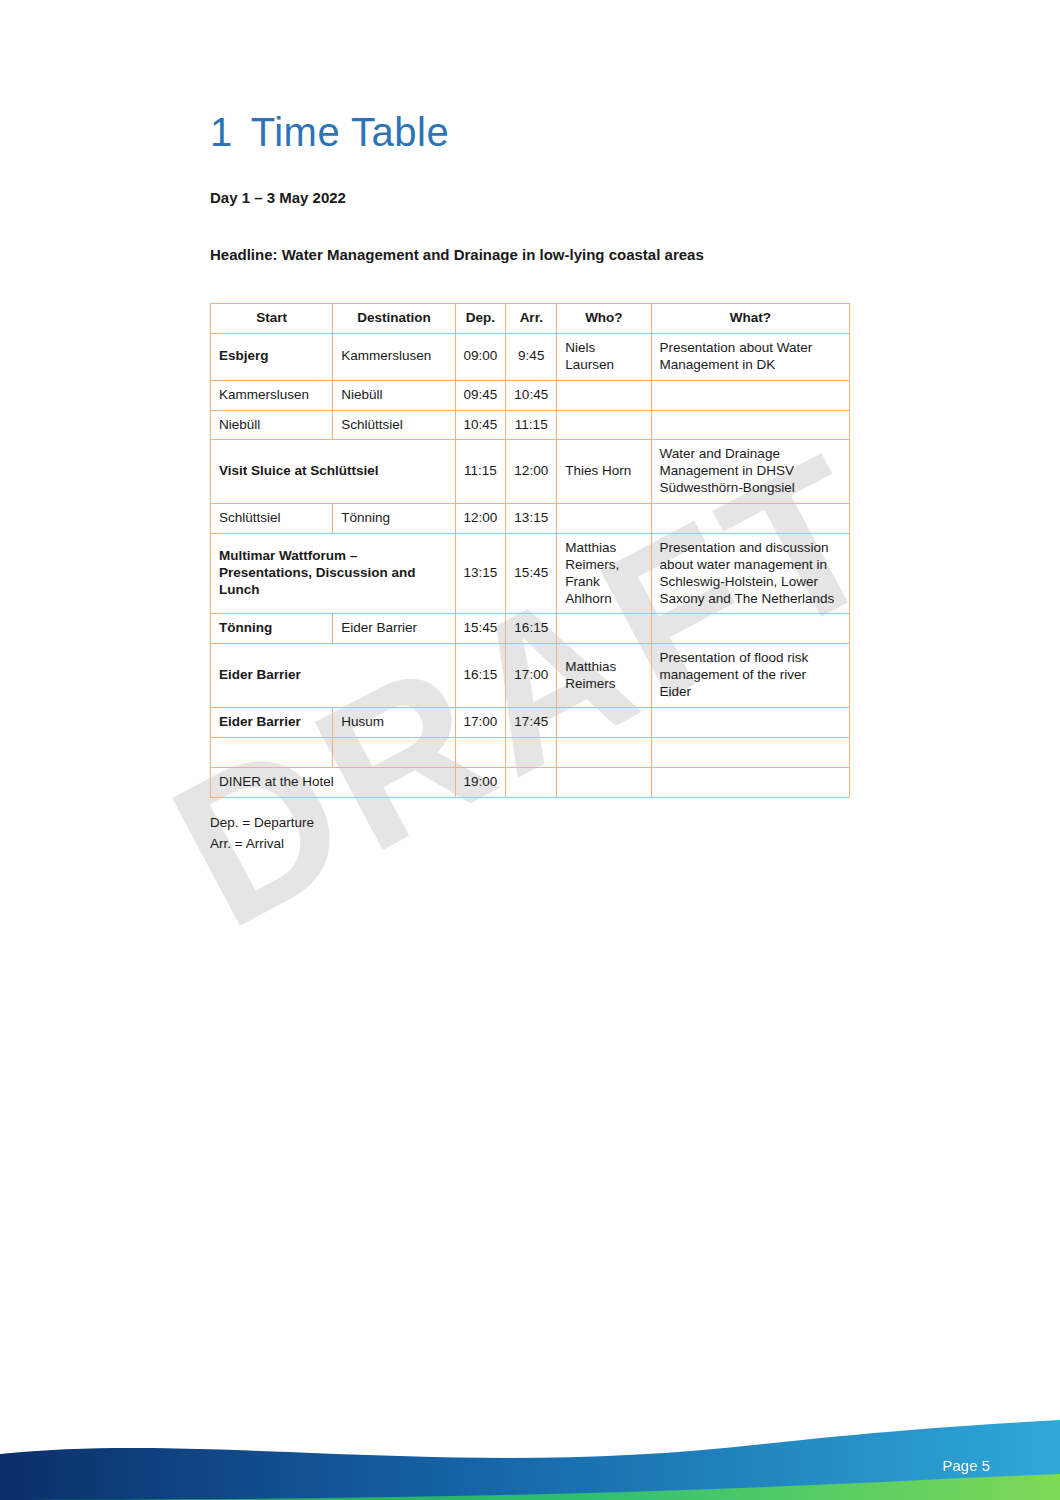DRAFT
1 Time Table
Day 1 – 3 May 2022
Headline: Water Management and Drainage in low-lying coastal areas
| Start | Destination | Dep. | Arr. | Who? | What? |
| --- | --- | --- | --- | --- | --- |
| Esbjerg | Kammerslusen | 09:00 | 9:45 | Niels Laursen | Presentation about Water Management in DK |
| Kammerslusen | Niebüll | 09:45 | 10:45 | | |
| Niebüll | Schlüttsiel | 10:45 | 11:15 | | |
| Visit Sluice at Schlüttsiel | 11:15 | 12:00 | Thies Horn | Water and Drainage Management in DHSV Südwesthörn-Bongsiel |
| Schlüttsiel | Tönning | 12:00 | 13:15 | | |
| Multimar Wattforum – Presentations, Discussion and Lunch | 13:15 | 15:45 | Matthias Reimers, Frank Ahlhorn | Presentation and discussion about water management in Schleswig-Holstein, Lower Saxony and The Netherlands |
| Tönning | Eider Barrier | 15:45 | 16:15 | | |
| Eider Barrier | 16:15 | 17:00 | Matthias Reimers | Presentation of flood risk management of the river Eider |
| Eider Barrier | Husum | 17:00 | 17:45 | | |
| DINER at the Hotel | 19:00 | | | |
Dep. = Departure
Arr. = Arrival
Page 5